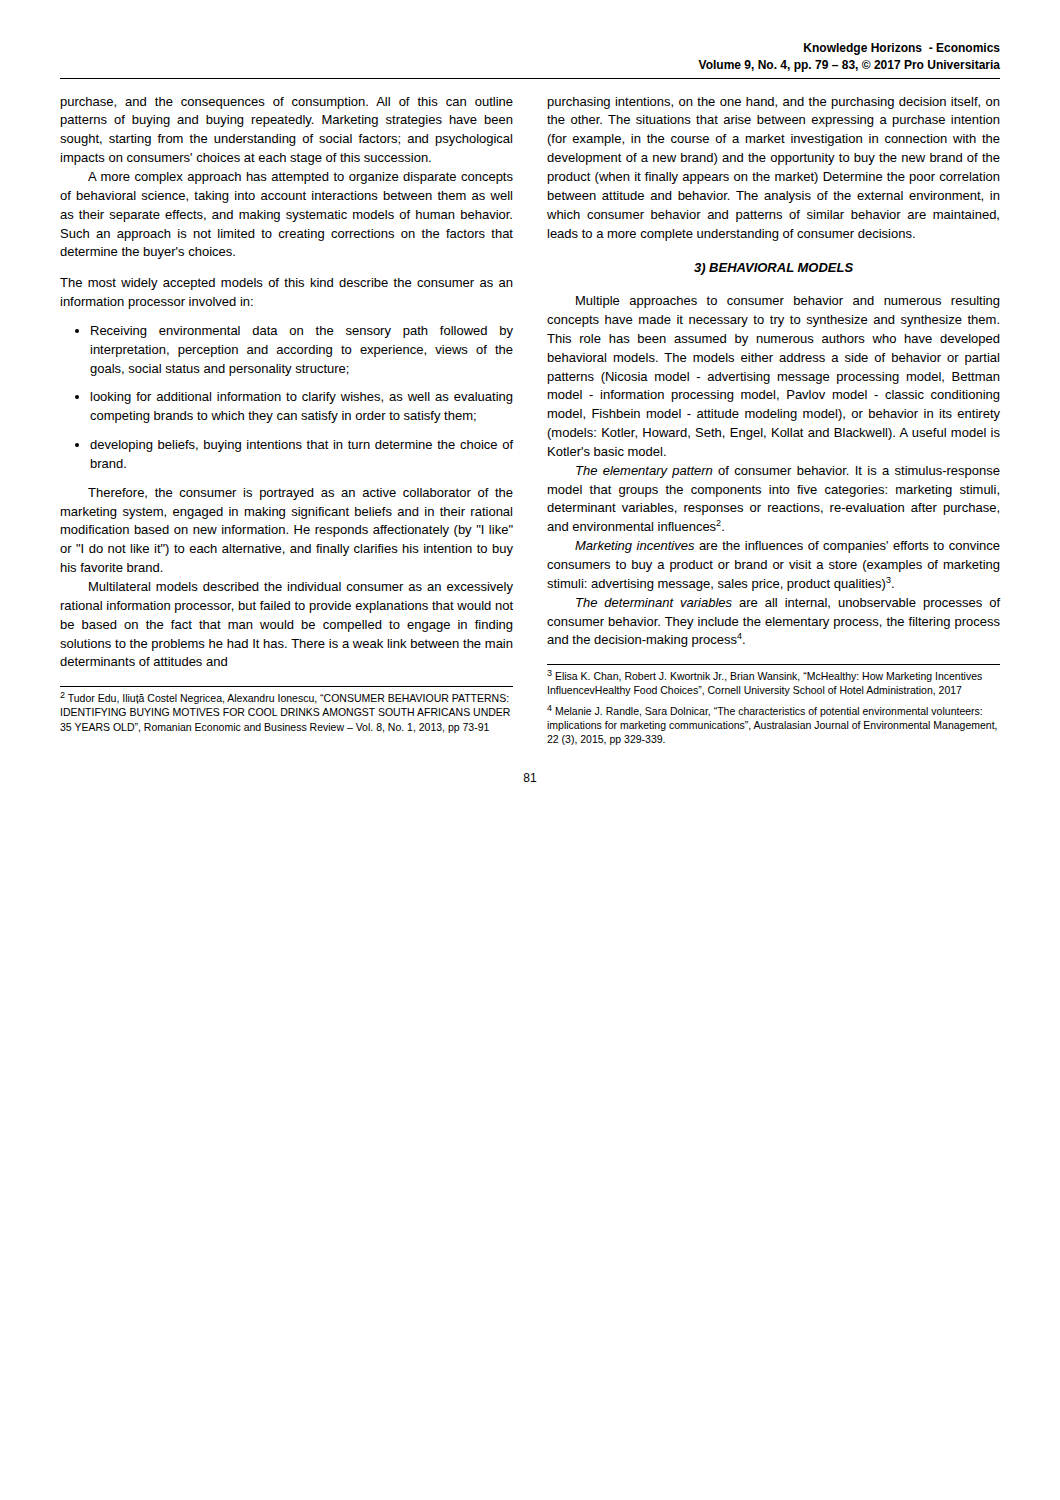Knowledge Horizons - Economics
Volume 9, No. 4, pp. 79 – 83, © 2017 Pro Universitaria
purchase, and the consequences of consumption. All of this can outline patterns of buying and buying repeatedly. Marketing strategies have been sought, starting from the understanding of social factors; and psychological impacts on consumers' choices at each stage of this succession.
A more complex approach has attempted to organize disparate concepts of behavioral science, taking into account interactions between them as well as their separate effects, and making systematic models of human behavior. Such an approach is not limited to creating corrections on the factors that determine the buyer's choices.
The most widely accepted models of this kind describe the consumer as an information processor involved in:
Receiving environmental data on the sensory path followed by interpretation, perception and according to experience, views of the goals, social status and personality structure;
looking for additional information to clarify wishes, as well as evaluating competing brands to which they can satisfy in order to satisfy them;
developing beliefs, buying intentions that in turn determine the choice of brand.
Therefore, the consumer is portrayed as an active collaborator of the marketing system, engaged in making significant beliefs and in their rational modification based on new information. He responds affectionately (by "I like" or "I do not like it") to each alternative, and finally clarifies his intention to buy his favorite brand.
Multilateral models described the individual consumer as an excessively rational information processor, but failed to provide explanations that would not be based on the fact that man would be compelled to engage in finding solutions to the problems he had It has. There is a weak link between the main determinants of attitudes and
2 Tudor Edu, Iliuță Costel Negricea, Alexandru Ionescu, “CONSUMER BEHAVIOUR PATTERNS: IDENTIFYING BUYING MOTIVES FOR COOL DRINKS AMONGST SOUTH AFRICANS UNDER 35 YEARS OLD”, Romanian Economic and Business Review – Vol. 8, No. 1, 2013, pp 73-91
purchasing intentions, on the one hand, and the purchasing decision itself, on the other. The situations that arise between expressing a purchase intention (for example, in the course of a market investigation in connection with the development of a new brand) and the opportunity to buy the new brand of the product (when it finally appears on the market) Determine the poor correlation between attitude and behavior. The analysis of the external environment, in which consumer behavior and patterns of similar behavior are maintained, leads to a more complete understanding of consumer decisions.
3) BEHAVIORAL MODELS
Multiple approaches to consumer behavior and numerous resulting concepts have made it necessary to try to synthesize and synthesize them. This role has been assumed by numerous authors who have developed behavioral models. The models either address a side of behavior or partial patterns (Nicosia model - advertising message processing model, Bettman model - information processing model, Pavlov model - classic conditioning model, Fishbein model - attitude modeling model), or behavior in its entirety (models: Kotler, Howard, Seth, Engel, Kollat and Blackwell). A useful model is Kotler's basic model.
The elementary pattern of consumer behavior. It is a stimulus-response model that groups the components into five categories: marketing stimuli, determinant variables, responses or reactions, re-evaluation after purchase, and environmental influences2.
Marketing incentives are the influences of companies' efforts to convince consumers to buy a product or brand or visit a store (examples of marketing stimuli: advertising message, sales price, product qualities)3.
The determinant variables are all internal, unobservable processes of consumer behavior. They include the elementary process, the filtering process and the decision-making process4.
3 Elisa K. Chan, Robert J. Kwortnik Jr., Brian Wansink, “McHealthy: How Marketing Incentives InfluencevHealthy Food Choices”, Cornell University School of Hotel Administration, 2017
4 Melanie J. Randle, Sara Dolnicar, “The characteristics of potential environmental volunteers: implications for marketing communications”, Australasian Journal of Environmental Management, 22 (3), 2015, pp 329-339.
81